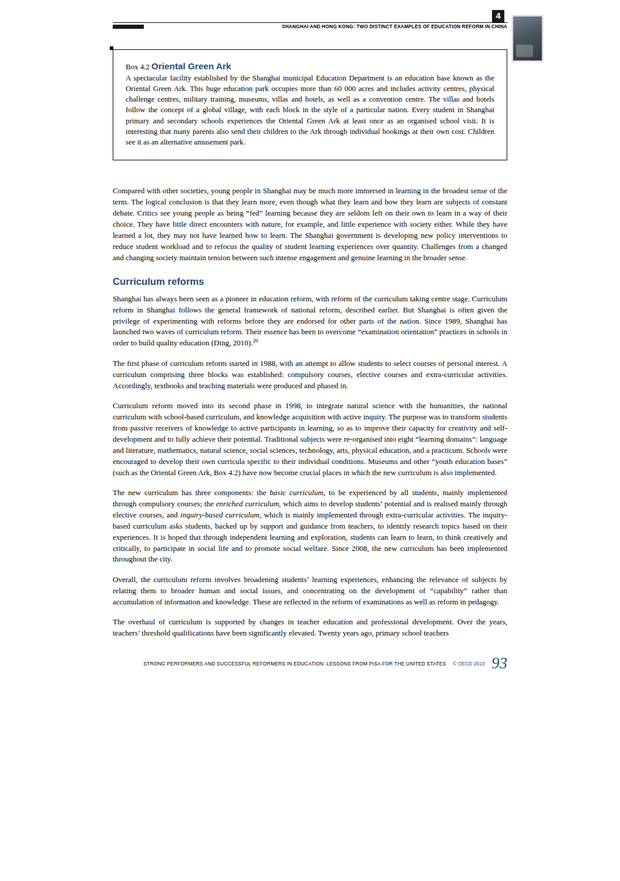4
Shanghai and Hong Kong: Two Distinct Examples of Education Reform in China
Box 4.2 Oriental Green Ark
A spectacular facility established by the Shanghai municipal Education Department is an education base known as the Oriental Green Ark. This huge education park occupies more than 60 000 acres and includes activity centres, physical challenge centres, military training, museums, villas and hotels, as well as a convention centre. The villas and hotels follow the concept of a global village, with each block in the style of a particular nation. Every student in Shanghai primary and secondary schools experiences the Oriental Green Ark at least once as an organised school visit. It is interesting that many parents also send their children to the Ark through individual bookings at their own cost. Children see it as an alternative amusement park.
Compared with other societies, young people in Shanghai may be much more immersed in learning in the broadest sense of the term. The logical conclusion is that they learn more, even though what they learn and how they learn are subjects of constant debate. Critics see young people as being “fed” learning because they are seldom left on their own to learn in a way of their choice. They have little direct encounters with nature, for example, and little experience with society either. While they have learned a lot, they may not have learned how to learn. The Shanghai government is developing new policy interventions to reduce student workload and to refocus the quality of student learning experiences over quantity. Challenges from a changed and changing society maintain tension between such intense engagement and genuine learning in the broader sense.
Curriculum reforms
Shanghai has always been seen as a pioneer in education reform, with reform of the curriculum taking centre stage. Curriculum reform in Shanghai follows the general framework of national reform, described earlier. But Shanghai is often given the privilege of experimenting with reforms before they are endorsed for other parts of the nation. Since 1989, Shanghai has launched two waves of curriculum reform. Their essence has been to overcome “examination orientation” practices in schools in order to build quality education (Ding, 2010).20
The first phase of curriculum reform started in 1988, with an attempt to allow students to select courses of personal interest. A curriculum comprising three blocks was established: compulsory courses, elective courses and extra-curricular activities. Accordingly, textbooks and teaching materials were produced and phased in.
Curriculum reform moved into its second phase in 1998, to integrate natural science with the humanities, the national curriculum with school-based curriculum, and knowledge acquisition with active inquiry. The purpose was to transform students from passive receivers of knowledge to active participants in learning, so as to improve their capacity for creativity and self-development and to fully achieve their potential. Traditional subjects were re-organised into eight “learning domains”: language and literature, mathematics, natural science, social sciences, technology, arts, physical education, and a practicum. Schools were encouraged to develop their own curricula specific to their individual conditions. Museums and other “youth education bases” (such as the Oriental Green Ark, Box 4.2) have now become crucial places in which the new curriculum is also implemented.
The new curriculum has three components: the basic curriculum, to be experienced by all students, mainly implemented through compulsory courses; the enriched curriculum, which aims to develop students’ potential and is realised mainly through elective courses, and inquiry-based curriculum, which is mainly implemented through extra-curricular activities. The inquiry-based curriculum asks students, backed up by support and guidance from teachers, to identify research topics based on their experiences. It is hoped that through independent learning and exploration, students can learn to learn, to think creatively and critically, to participate in social life and to promote social welfare. Since 2008, the new curriculum has been implemented throughout the city.
Overall, the curriculum reform involves broadening students’ learning experiences, enhancing the relevance of subjects by relating them to broader human and social issues, and concentrating on the development of “capability” rather than accumulation of information and knowledge. These are reflected in the reform of examinations as well as reform in pedagogy.
The overhaul of curriculum is supported by changes in teacher education and professional development. Over the years, teachers’ threshold qualifications have been significantly elevated. Twenty years ago, primary school teachers
Strong Performers and Successful Reformers in Education: Lessons from PISA for the United States
© OECD 2010
93